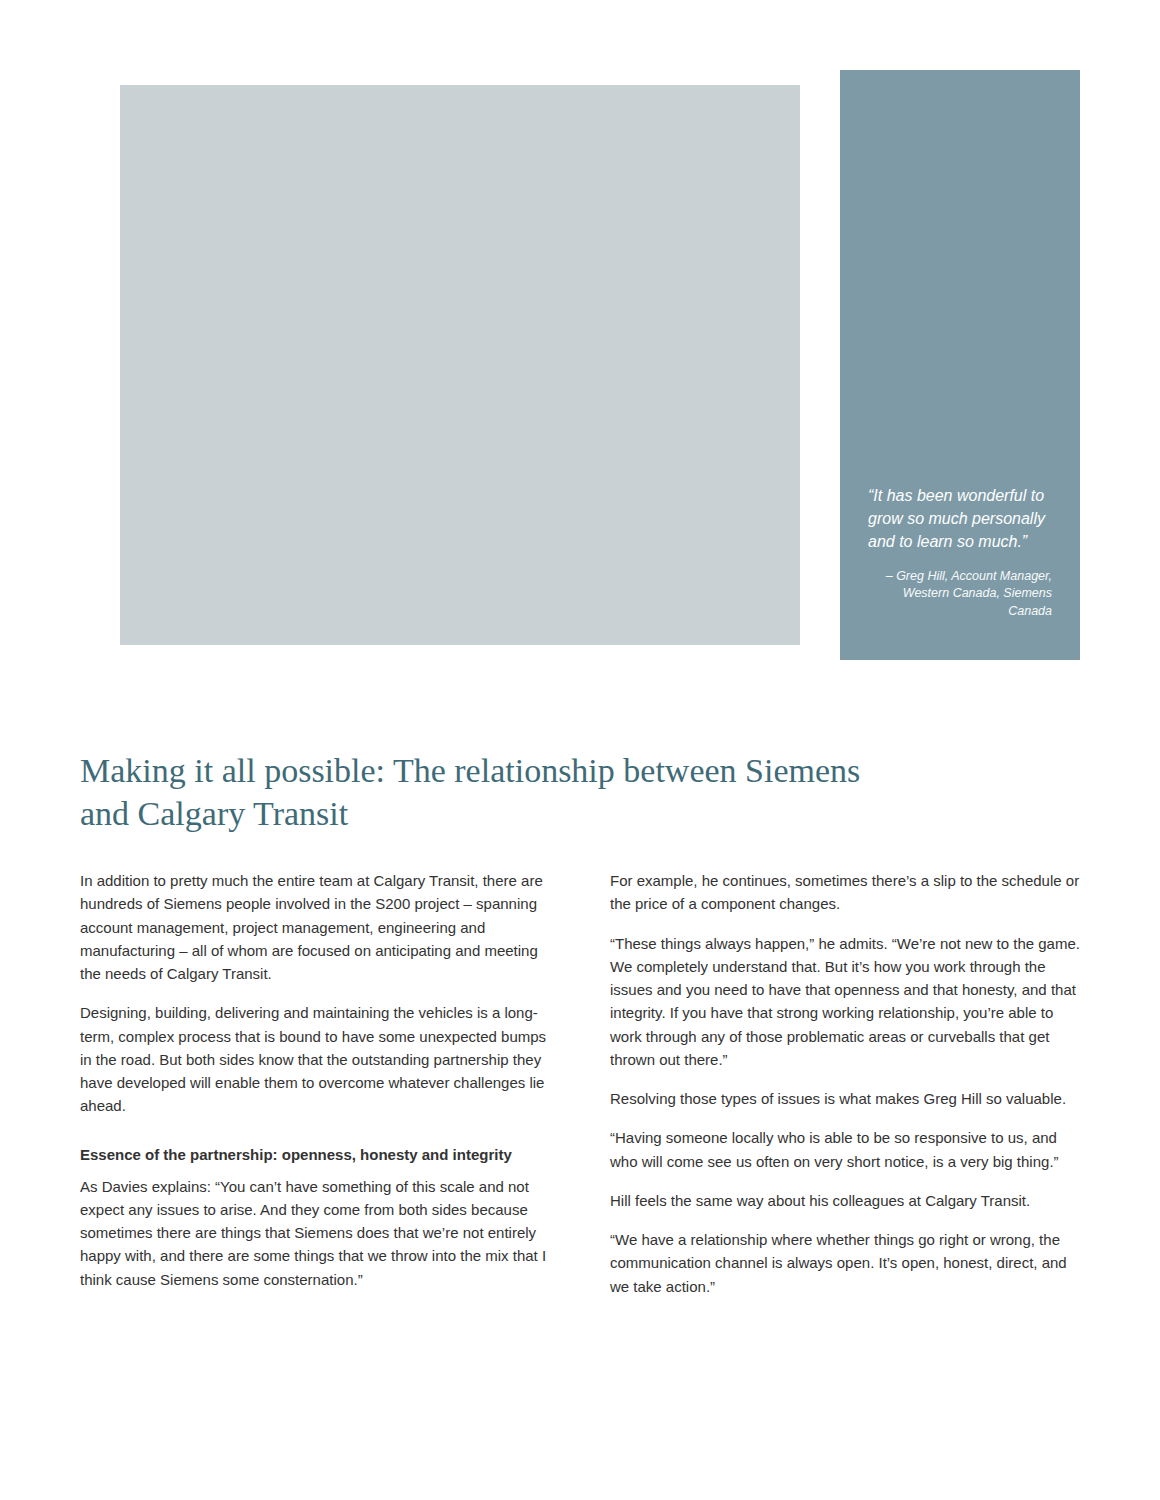“It has been wonderful to grow so much personally and to learn so much.”
– Greg Hill, Account Manager,
Western Canada, Siemens Canada
Making it all possible: The relationship between Siemens
and Calgary Transit
In addition to pretty much the entire team at Calgary Transit, there are hundreds of Siemens people involved in the S200 project – spanning account management, project management, engineering and manufacturing – all of whom are focused on anticipating and meeting the needs of Calgary Transit.
Designing, building, delivering and maintaining the vehicles is a long-term, complex process that is bound to have some unexpected bumps in the road. But both sides know that the outstanding partnership they have developed will enable them to overcome whatever challenges lie ahead.
Essence of the partnership: openness, honesty and integrity
As Davies explains: “You can’t have something of this scale and not expect any issues to arise. And they come from both sides because sometimes there are things that Siemens does that we’re not entirely happy with, and there are some things that we throw into the mix that I think cause Siemens some consternation.”
For example, he continues, sometimes there’s a slip to the schedule or the price of a component changes.
“These things always happen,” he admits. “We’re not new to the game. We completely understand that. But it’s how you work through the issues and you need to have that openness and that honesty, and that integrity. If you have that strong working relationship, you’re able to work through any of those problematic areas or curveballs that get thrown out there.”
Resolving those types of issues is what makes Greg Hill so valuable.
“Having someone locally who is able to be so responsive to us, and who will come see us often on very short notice, is a very big thing.”
Hill feels the same way about his colleagues at Calgary Transit.
“We have a relationship where whether things go right or wrong, the communication channel is always open. It’s open, honest, direct, and we take action.”